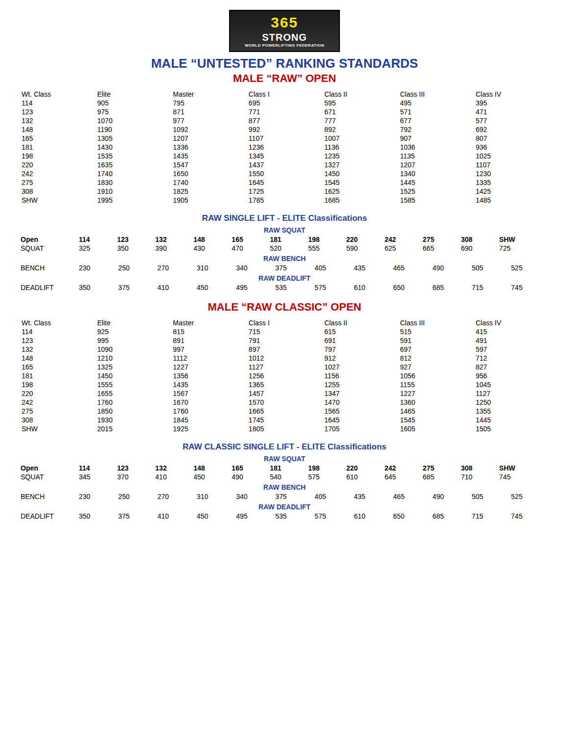365 STRONG WORLD POWERLIFTING FEDERATION
MALE “UNTESTED” RANKING STANDARDS
MALE “RAW” OPEN
| Wt. Class | Elite | Master | Class I | Class II | Class III | Class IV |
| --- | --- | --- | --- | --- | --- | --- |
| 114 | 905 | 795 | 695 | 595 | 495 | 395 |
| 123 | 975 | 871 | 771 | 671 | 571 | 471 |
| 132 | 1070 | 977 | 877 | 777 | 677 | 577 |
| 148 | 1190 | 1092 | 992 | 892 | 792 | 692 |
| 165 | 1305 | 1207 | 1107 | 1007 | 907 | 807 |
| 181 | 1430 | 1336 | 1236 | 1136 | 1036 | 936 |
| 198 | 1535 | 1435 | 1345 | 1235 | 1135 | 1025 |
| 220 | 1635 | 1547 | 1437 | 1327 | 1207 | 1107 |
| 242 | 1740 | 1650 | 1550 | 1450 | 1340 | 1230 |
| 275 | 1830 | 1740 | 1645 | 1545 | 1445 | 1335 |
| 308 | 1910 | 1825 | 1725 | 1625 | 1525 | 1425 |
| SHW | 1995 | 1905 | 1785 | 1685 | 1585 | 1485 |
RAW SINGLE LIFT - ELITE Classifications
RAW SQUAT
| Open | 114 | 123 | 132 | 148 | 165 | 181 | 198 | 220 | 242 | 275 | 308 | SHW |
| --- | --- | --- | --- | --- | --- | --- | --- | --- | --- | --- | --- | --- |
| SQUAT | 325 | 350 | 390 | 430 | 470 | 520 | 555 | 590 | 625 | 665 | 690 | 725 |
RAW BENCH
| BENCH | 230 | 250 | 270 | 310 | 340 | 375 | 405 | 435 | 465 | 490 | 505 | 525 |
RAW DEADLIFT
| DEADLIFT | 350 | 375 | 410 | 450 | 495 | 535 | 575 | 610 | 650 | 685 | 715 | 745 |
MALE “RAW CLASSIC” OPEN
| Wt. Class | Elite | Master | Class I | Class II | Class III | Class IV |
| --- | --- | --- | --- | --- | --- | --- |
| 114 | 925 | 815 | 715 | 615 | 515 | 415 |
| 123 | 995 | 891 | 791 | 691 | 591 | 491 |
| 132 | 1090 | 997 | 897 | 797 | 697 | 597 |
| 148 | 1210 | 1112 | 1012 | 912 | 812 | 712 |
| 165 | 1325 | 1227 | 1127 | 1027 | 927 | 827 |
| 181 | 1450 | 1356 | 1256 | 1156 | 1056 | 956 |
| 198 | 1555 | 1435 | 1365 | 1255 | 1155 | 1045 |
| 220 | 1655 | 1567 | 1457 | 1347 | 1227 | 1127 |
| 242 | 1760 | 1670 | 1570 | 1470 | 1360 | 1250 |
| 275 | 1850 | 1760 | 1665 | 1565 | 1465 | 1355 |
| 308 | 1930 | 1845 | 1745 | 1645 | 1545 | 1445 |
| SHW | 2015 | 1925 | 1805 | 1705 | 1605 | 1505 |
RAW CLASSIC SINGLE LIFT - ELITE Classifications
RAW SQUAT
| Open | 114 | 123 | 132 | 148 | 165 | 181 | 198 | 220 | 242 | 275 | 308 | SHW |
| --- | --- | --- | --- | --- | --- | --- | --- | --- | --- | --- | --- | --- |
| SQUAT | 345 | 370 | 410 | 450 | 490 | 540 | 575 | 610 | 645 | 685 | 710 | 745 |
RAW BENCH
| BENCH | 230 | 250 | 270 | 310 | 340 | 375 | 405 | 435 | 465 | 490 | 505 | 525 |
RAW DEADLIFT
| DEADLIFT | 350 | 375 | 410 | 450 | 495 | 535 | 575 | 610 | 650 | 685 | 715 | 745 |